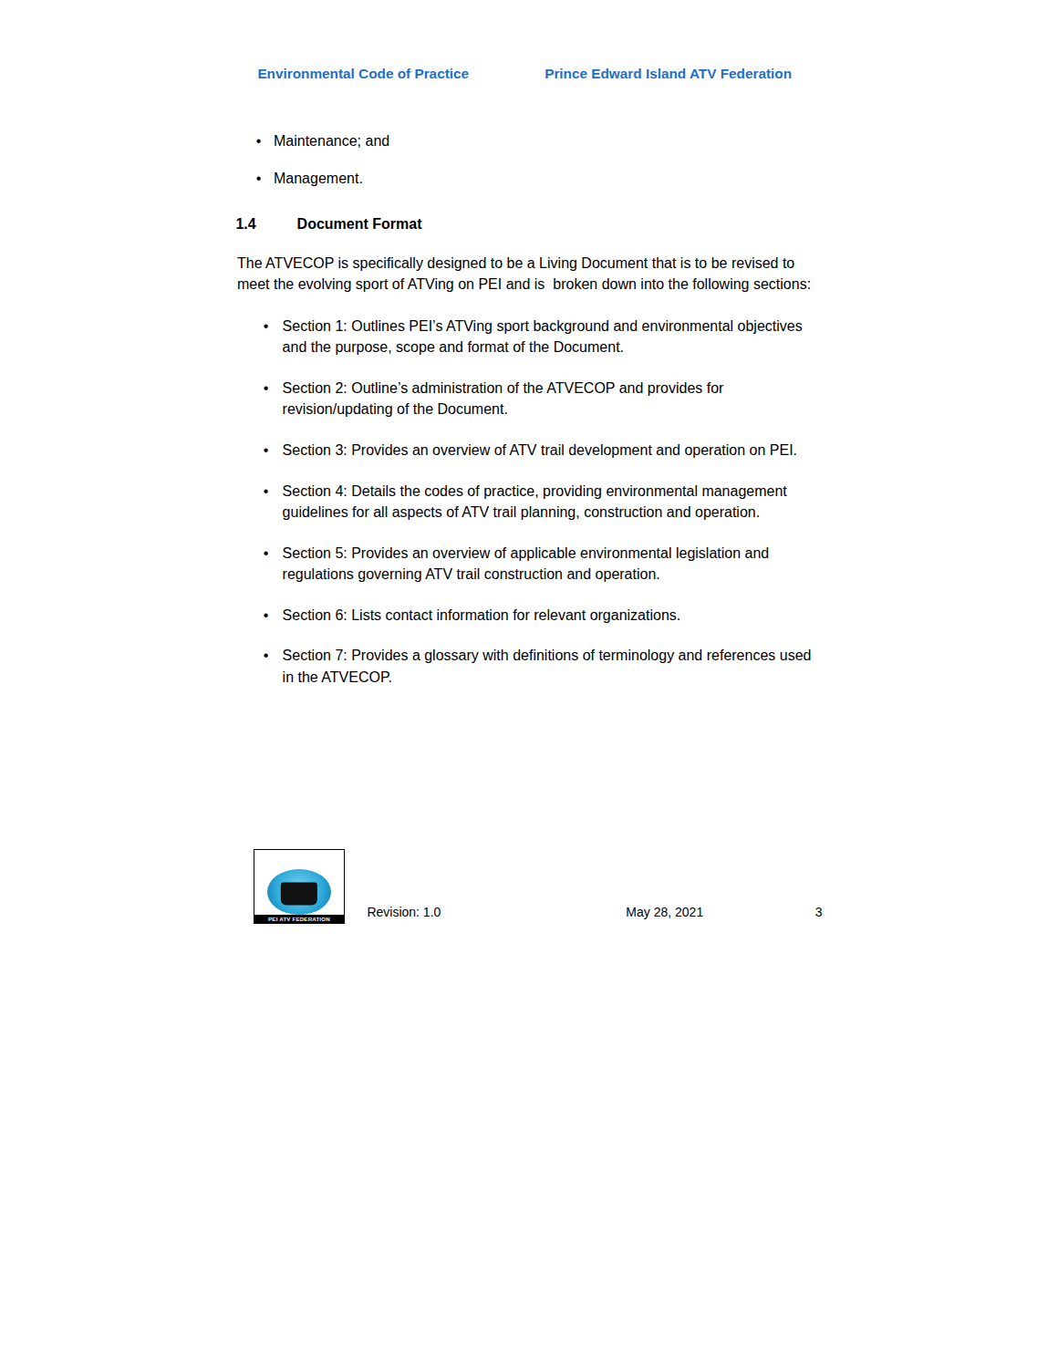Environmental Code of Practice
Prince Edward Island ATV Federation
Maintenance; and
Management.
1.4 Document Format
The ATVECOP is specifically designed to be a Living Document that is to be revised to meet the evolving sport of ATVing on PEI and is broken down into the following sections:
Section 1: Outlines PEI’s ATVing sport background and environmental objectives and the purpose, scope and format of the Document.
Section 2: Outline’s administration of the ATVECOP and provides for revision/updating of the Document.
Section 3: Provides an overview of ATV trail development and operation on PEI.
Section 4: Details the codes of practice, providing environmental management guidelines for all aspects of ATV trail planning, construction and operation.
Section 5: Provides an overview of applicable environmental legislation and regulations governing ATV trail construction and operation.
Section 6: Lists contact information for relevant organizations.
Section 7: Provides a glossary with definitions of terminology and references used in the ATVECOP.
PEI ATV FEDERATION
Revision: 1.0 May 28, 2021 3